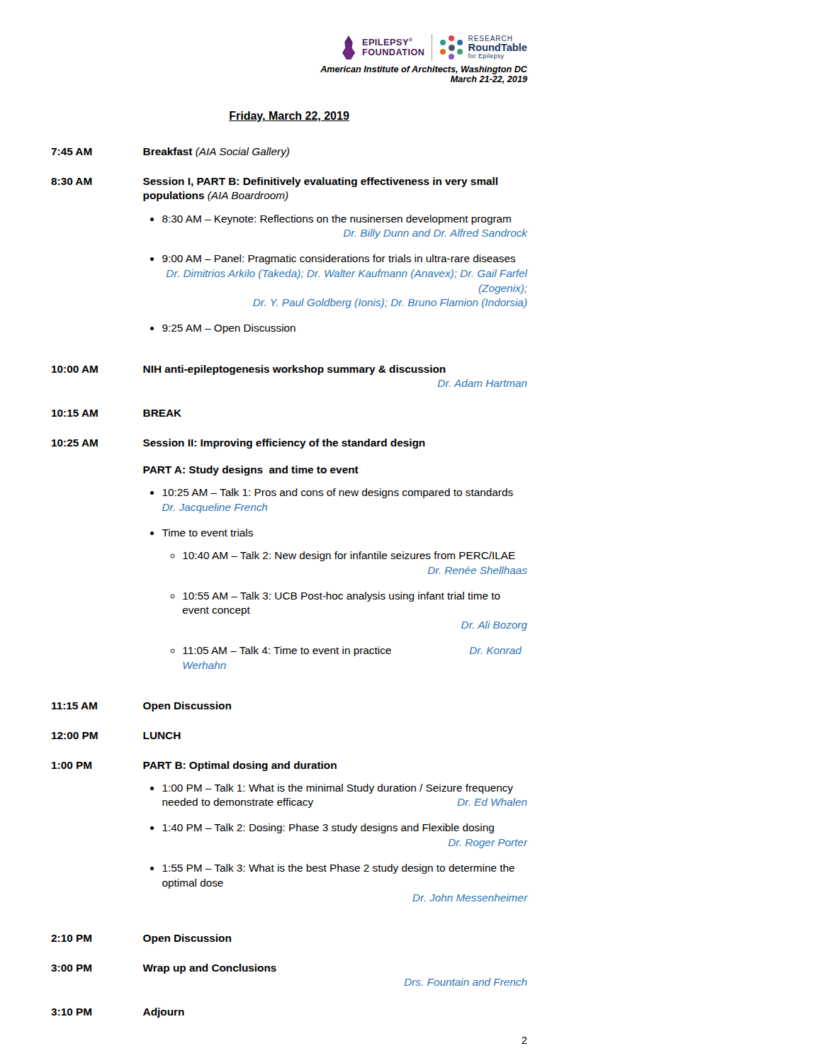EPILEPSY®
FOUNDATION
RESEARCH
RoundTable
for Epilepsy
American Institute of Architects, Washington DC
March 21-22, 2019
Friday, March 22, 2019
| 7:45 AM | Breakfast (AIA Social Gallery) |
| 8:30 AM | Session I, PART B: Definitively evaluating effectiveness in very small populations (AIA Boardroom) 8:30 AM – Keynote: Reflections on the nusinersen development program Dr. Billy Dunn and Dr. Alfred Sandrock 9:00 AM – Panel: Pragmatic considerations for trials in ultra-rare diseases Dr. Dimitrios Arkilo (Takeda); Dr. Walter Kaufmann (Anavex); Dr. Gail Farfel (Zogenix); Dr. Y. Paul Goldberg (Ionis); Dr. Bruno Flamion (Indorsia) 9:25 AM – Open Discussion |
| 10:00 AM | NIH anti-epileptogenesis workshop summary & discussion Dr. Adam Hartman |
| 10:15 AM | BREAK |
| 10:25 AM | Session II: Improving efficiency of the standard design PART A: Study designs and time to event 10:25 AM – Talk 1: Pros and cons of new designs compared to standards Dr. Jacqueline French Time to event trials 10:40 AM – Talk 2: New design for infantile seizures from PERC/ILAE Dr. Renée Shellhaas 10:55 AM – Talk 3: UCB Post-hoc analysis using infant trial time to event concept Dr. Ali Bozorg 11:05 AM – Talk 4: Time to event in practice Dr. Konrad Werhahn |
| 11:15 AM | Open Discussion |
| 12:00 PM | LUNCH |
| 1:00 PM | PART B: Optimal dosing and duration 1:00 PM – Talk 1: What is the minimal Study duration / Seizure frequency needed to demonstrate efficacy Dr. Ed Whalen 1:40 PM – Talk 2: Dosing: Phase 3 study designs and Flexible dosing Dr. Roger Porter 1:55 PM – Talk 3: What is the best Phase 2 study design to determine the optimal dose Dr. John Messenheimer |
| 2:10 PM | Open Discussion |
| 3:00 PM | Wrap up and Conclusions Drs. Fountain and French |
| 3:10 PM | Adjourn |
2